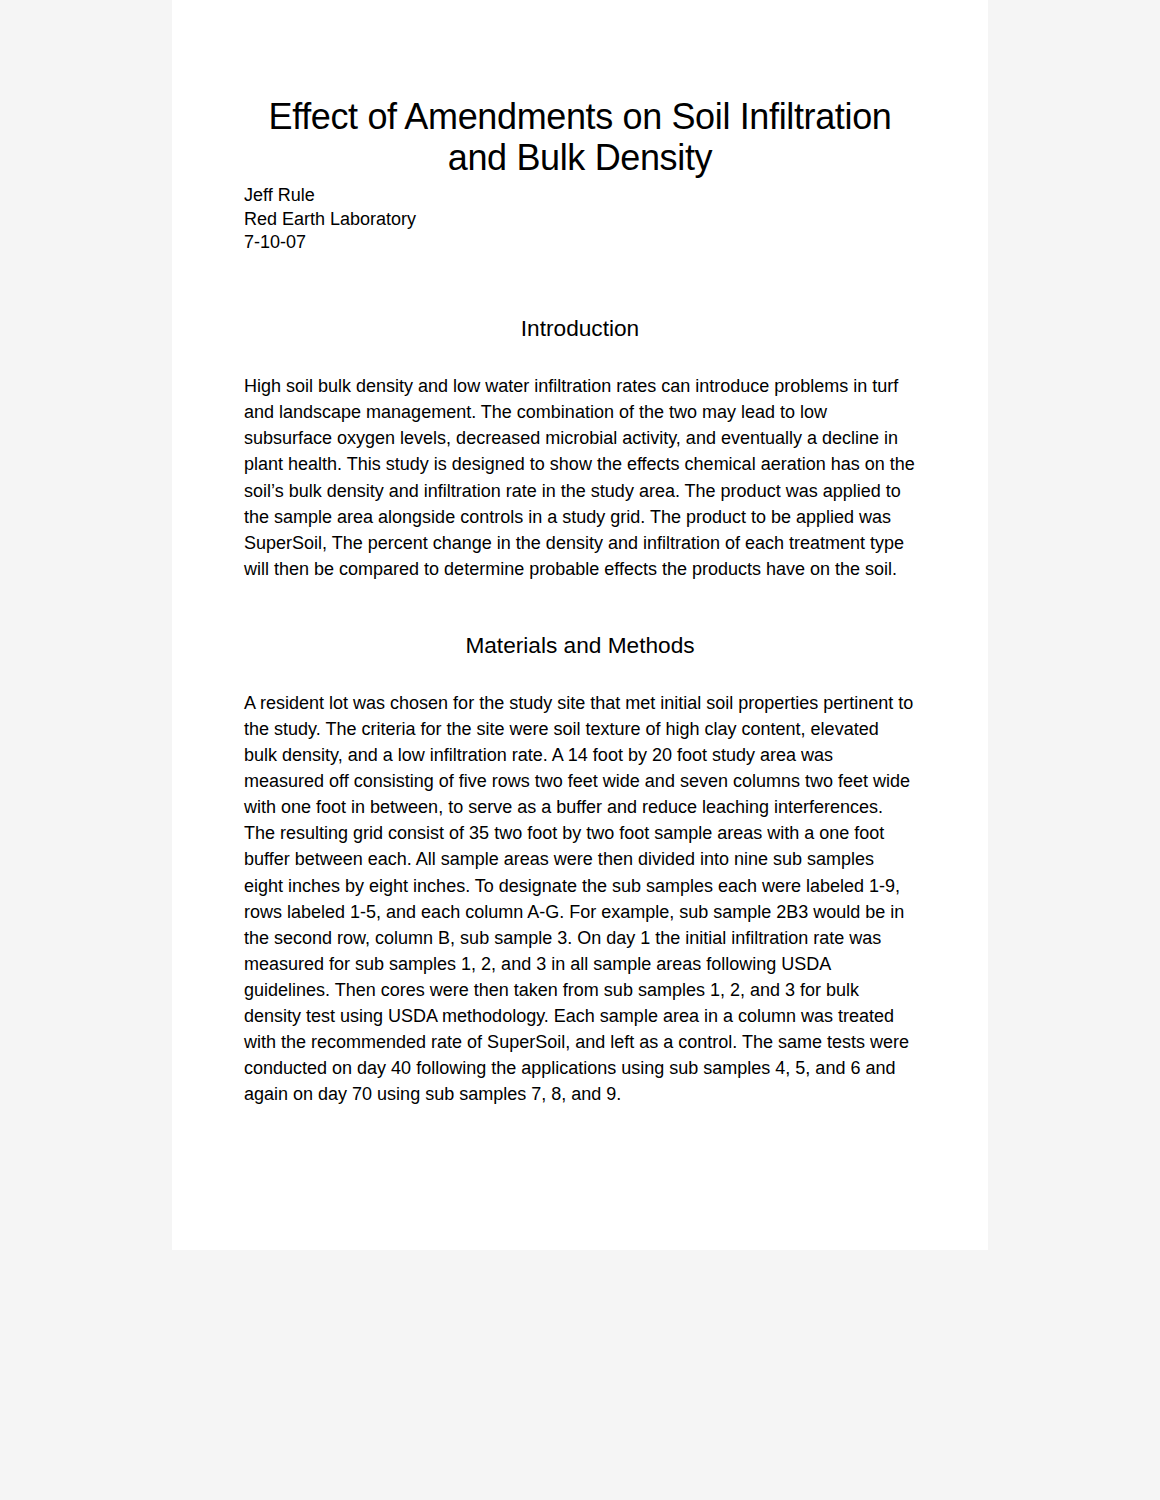Effect of Amendments on Soil Infiltration and Bulk Density
Jeff Rule
Red Earth Laboratory
7-10-07
Introduction
High soil bulk density and low water infiltration rates can introduce problems in turf and landscape management. The combination of the two may lead to low subsurface oxygen levels, decreased microbial activity, and eventually a decline in plant health. This study is designed to show the effects chemical aeration has on the soil’s bulk density and infiltration rate in the study area. The product was applied to the sample area alongside controls in a study grid. The product to be applied was SuperSoil, The percent change in the density and infiltration of each treatment type will then be compared to determine probable effects the products have on the soil.
Materials and Methods
A resident lot was chosen for the study site that met initial soil properties pertinent to the study. The criteria for the site were soil texture of high clay content, elevated bulk density, and a low infiltration rate. A 14 foot by 20 foot study area was measured off consisting of five rows two feet wide and seven columns two feet wide with one foot in between, to serve as a buffer and reduce leaching interferences. The resulting grid consist of 35 two foot by two foot sample areas with a one foot buffer between each. All sample areas were then divided into nine sub samples eight inches by eight inches. To designate the sub samples each were labeled 1-9, rows labeled 1-5, and each column A-G. For example, sub sample 2B3 would be in the second row, column B, sub sample 3. On day 1 the initial infiltration rate was measured for sub samples 1, 2, and 3 in all sample areas following USDA guidelines. Then cores were then taken from sub samples 1, 2, and 3 for bulk density test using USDA methodology. Each sample area in a column was treated with the recommended rate of SuperSoil, and left as a control. The same tests were conducted on day 40 following the applications using sub samples 4, 5, and 6 and again on day 70 using sub samples 7, 8, and 9.